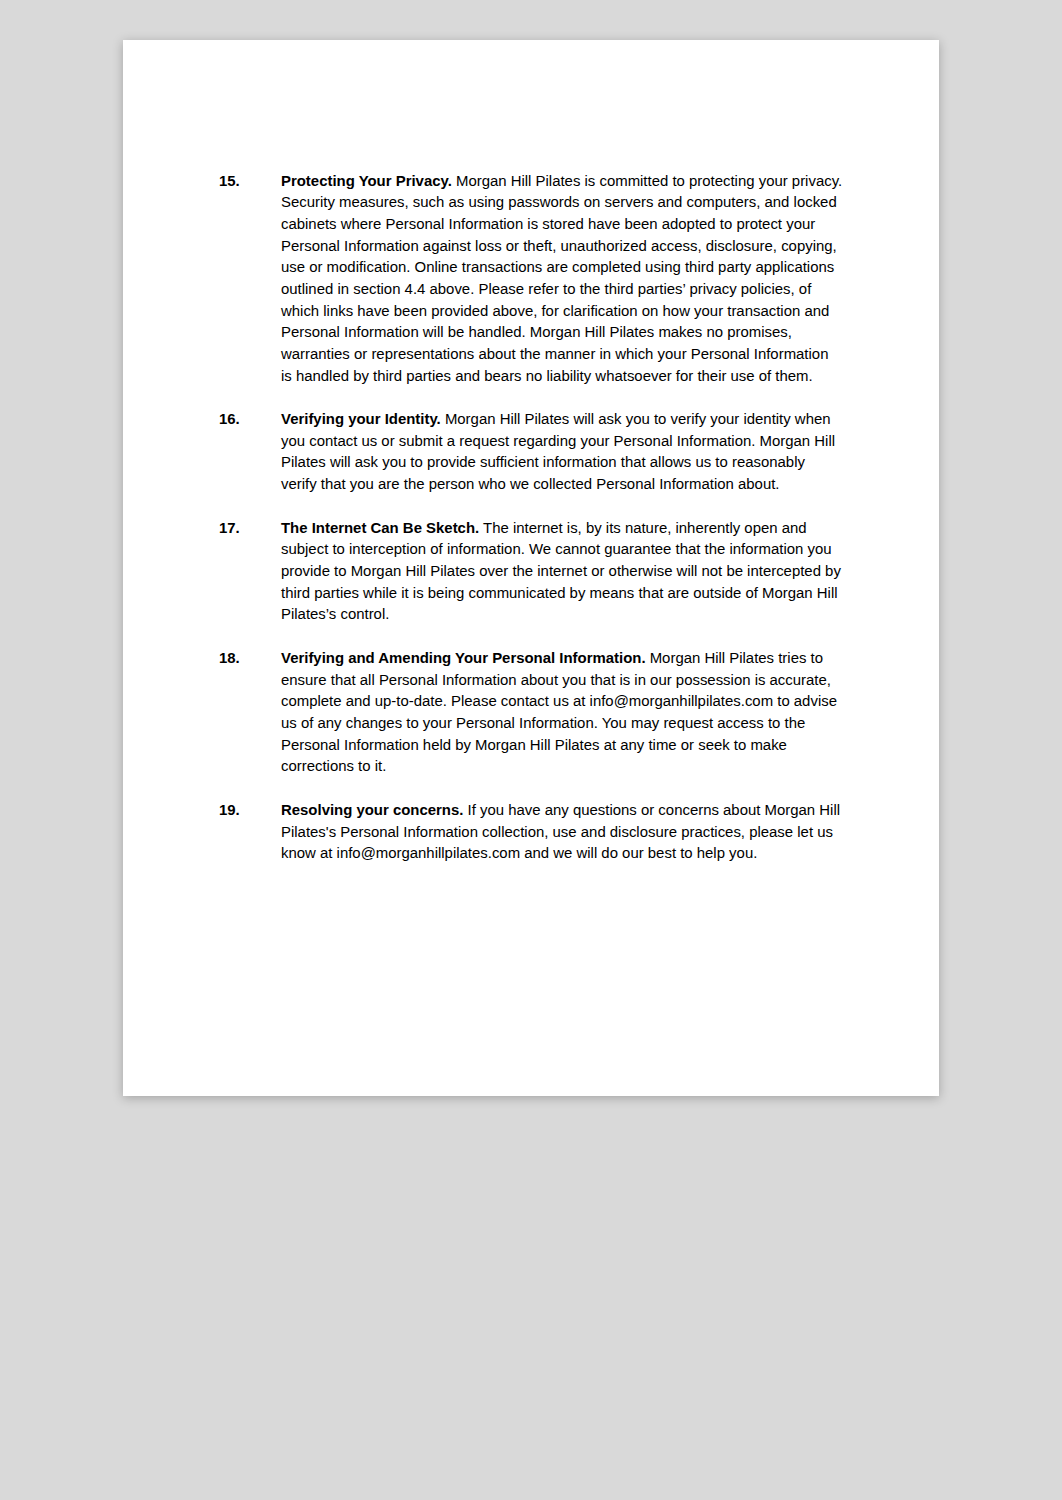Protecting Your Privacy. Morgan Hill Pilates is committed to protecting your privacy. Security measures, such as using passwords on servers and computers, and locked cabinets where Personal Information is stored have been adopted to protect your Personal Information against loss or theft, unauthorized access, disclosure, copying, use or modification. Online transactions are completed using third party applications outlined in section 4.4 above. Please refer to the third parties’ privacy policies, of which links have been provided above, for clarification on how your transaction and Personal Information will be handled. Morgan Hill Pilates makes no promises, warranties or representations about the manner in which your Personal Information is handled by third parties and bears no liability whatsoever for their use of them.
Verifying your Identity. Morgan Hill Pilates will ask you to verify your identity when you contact us or submit a request regarding your Personal Information. Morgan Hill Pilates will ask you to provide sufficient information that allows us to reasonably verify that you are the person who we collected Personal Information about.
The Internet Can Be Sketch. The internet is, by its nature, inherently open and subject to interception of information. We cannot guarantee that the information you provide to Morgan Hill Pilates over the internet or otherwise will not be intercepted by third parties while it is being communicated by means that are outside of Morgan Hill Pilates’s control.
Verifying and Amending Your Personal Information. Morgan Hill Pilates tries to ensure that all Personal Information about you that is in our possession is accurate, complete and up-to-date. Please contact us at info@morganhillpilates.com to advise us of any changes to your Personal Information. You may request access to the Personal Information held by Morgan Hill Pilates at any time or seek to make corrections to it.
Resolving your concerns. If you have any questions or concerns about Morgan Hill Pilates's Personal Information collection, use and disclosure practices, please let us know at info@morganhillpilates.com and we will do our best to help you.